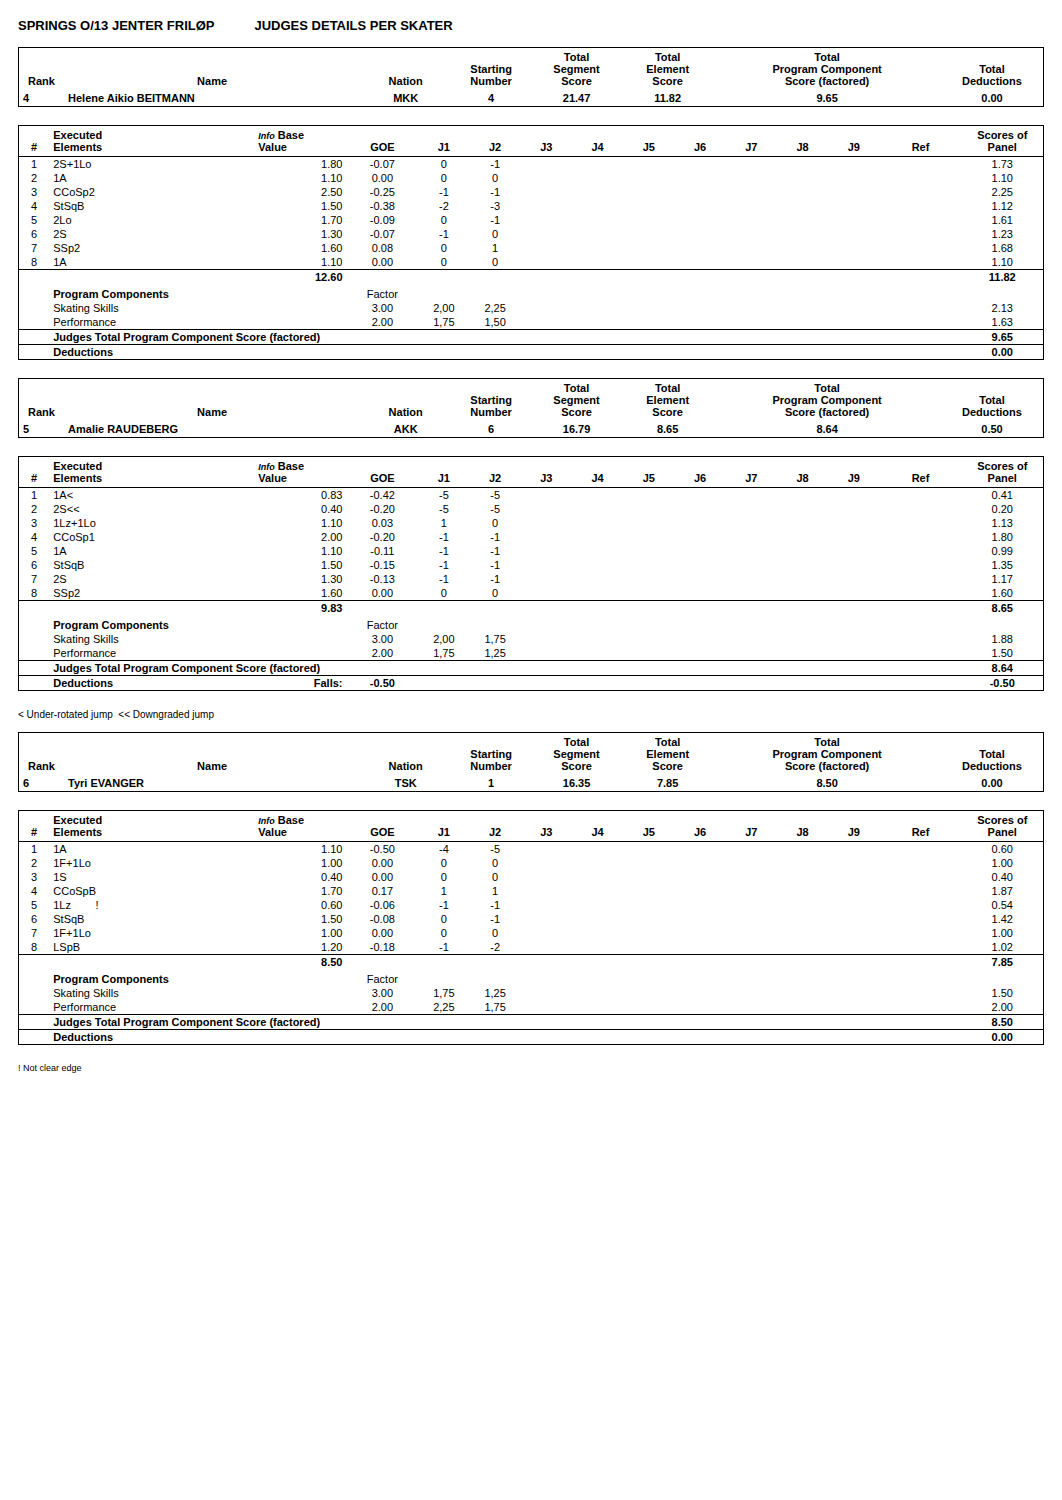SPRINGS O/13 JENTER FRILØP JUDGES DETAILS PER SKATER
| Rank | Name | Nation | Starting Number | Total Segment Score | Total Element Score | Total Program Component Score (factored) | Total Deductions |
| --- | --- | --- | --- | --- | --- | --- | --- |
| 4 | Helene Aikio BEITMANN | MKK | 4 | 21.47 | 11.82 | 9.65 | 0.00 |
| # | Executed Elements | Info Base Value | GOE | J1 | J2 | J3 | J4 | J5 | J6 | J7 | J8 | J9 | Ref | Scores of Panel |
| --- | --- | --- | --- | --- | --- | --- | --- | --- | --- | --- | --- | --- | --- | --- |
| 1 | 2S+1Lo | 1.80 | -0.07 | 0 | -1 | | | | | | | | | 1.73 |
| 2 | 1A | 1.10 | 0.00 | 0 | 0 | | | | | | | | | 1.10 |
| 3 | CCoSp2 | 2.50 | -0.25 | -1 | -1 | | | | | | | | | 2.25 |
| 4 | StSqB | 1.50 | -0.38 | -2 | -3 | | | | | | | | | 1.12 |
| 5 | 2Lo | 1.70 | -0.09 | 0 | -1 | | | | | | | | | 1.61 |
| 6 | 2S | 1.30 | -0.07 | -1 | 0 | | | | | | | | | 1.23 |
| 7 | SSp2 | 1.60 | 0.08 | 0 | 1 | | | | | | | | | 1.68 |
| 8 | 1A | 1.10 | 0.00 | 0 | 0 | | | | | | | | | 1.10 |
| | | 12.60 | | | 11.82 |
| | Program Components | | Factor | | |
| | Skating Skills | | 3.00 | 2,00 | 2,25 | | | | | | | | | 2.13 |
| | Performance | | 2.00 | 1,75 | 1,50 | | | | | | | | | 1.63 |
| | Judges Total Program Component Score (factored) | | 9.65 |
| | Deductions | | | | 0.00 |
| Rank | Name | Nation | Starting Number | Total Segment Score | Total Element Score | Total Program Component Score (factored) | Total Deductions |
| --- | --- | --- | --- | --- | --- | --- | --- |
| 5 | Amalie RAUDEBERG | AKK | 6 | 16.79 | 8.65 | 8.64 | 0.50 |
| # | Executed Elements | Info Base Value | GOE | J1 | J2 | J3 | J4 | J5 | J6 | J7 | J8 | J9 | Ref | Scores of Panel |
| --- | --- | --- | --- | --- | --- | --- | --- | --- | --- | --- | --- | --- | --- | --- |
| 1 | 1A< | 0.83 | -0.42 | -5 | -5 | | | | | | | | | 0.41 |
| 2 | 2S<< | 0.40 | -0.20 | -5 | -5 | | | | | | | | | 0.20 |
| 3 | 1Lz+1Lo | 1.10 | 0.03 | 1 | 0 | | | | | | | | | 1.13 |
| 4 | CCoSp1 | 2.00 | -0.20 | -1 | -1 | | | | | | | | | 1.80 |
| 5 | 1A | 1.10 | -0.11 | -1 | -1 | | | | | | | | | 0.99 |
| 6 | StSqB | 1.50 | -0.15 | -1 | -1 | | | | | | | | | 1.35 |
| 7 | 2S | 1.30 | -0.13 | -1 | -1 | | | | | | | | | 1.17 |
| 8 | SSp2 | 1.60 | 0.00 | 0 | 0 | | | | | | | | | 1.60 |
| | | 9.83 | | | 8.65 |
| | Program Components | | Factor | | |
| | Skating Skills | | 3.00 | 2,00 | 1,75 | | | | | | | | | 1.88 |
| | Performance | | 2.00 | 1,75 | 1,25 | | | | | | | | | 1.50 |
| | Judges Total Program Component Score (factored) | | 8.64 |
| | Deductions | Falls: | -0.50 | | -0.50 |
< Under-rotated jump << Downgraded jump
| Rank | Name | Nation | Starting Number | Total Segment Score | Total Element Score | Total Program Component Score (factored) | Total Deductions |
| --- | --- | --- | --- | --- | --- | --- | --- |
| 6 | Tyri EVANGER | TSK | 1 | 16.35 | 7.85 | 8.50 | 0.00 |
| # | Executed Elements | Info Base Value | GOE | J1 | J2 | J3 | J4 | J5 | J6 | J7 | J8 | J9 | Ref | Scores of Panel |
| --- | --- | --- | --- | --- | --- | --- | --- | --- | --- | --- | --- | --- | --- | --- |
| 1 | 1A | 1.10 | -0.50 | -4 | -5 | | | | | | | | | 0.60 |
| 2 | 1F+1Lo | 1.00 | 0.00 | 0 | 0 | | | | | | | | | 1.00 |
| 3 | 1S | 0.40 | 0.00 | 0 | 0 | | | | | | | | | 0.40 |
| 4 | CCoSpB | 1.70 | 0.17 | 1 | 1 | | | | | | | | | 1.87 |
| 5 | 1Lz ! | 0.60 | -0.06 | -1 | -1 | | | | | | | | | 0.54 |
| 6 | StSqB | 1.50 | -0.08 | 0 | -1 | | | | | | | | | 1.42 |
| 7 | 1F+1Lo | 1.00 | 0.00 | 0 | 0 | | | | | | | | | 1.00 |
| 8 | LSpB | 1.20 | -0.18 | -1 | -2 | | | | | | | | | 1.02 |
| | | 8.50 | | | 7.85 |
| | Program Components | | Factor | | |
| | Skating Skills | | 3.00 | 1,75 | 1,25 | | | | | | | | | 1.50 |
| | Performance | | 2.00 | 2,25 | 1,75 | | | | | | | | | 2.00 |
| | Judges Total Program Component Score (factored) | | 8.50 |
| | Deductions | | | | 0.00 |
! Not clear edge